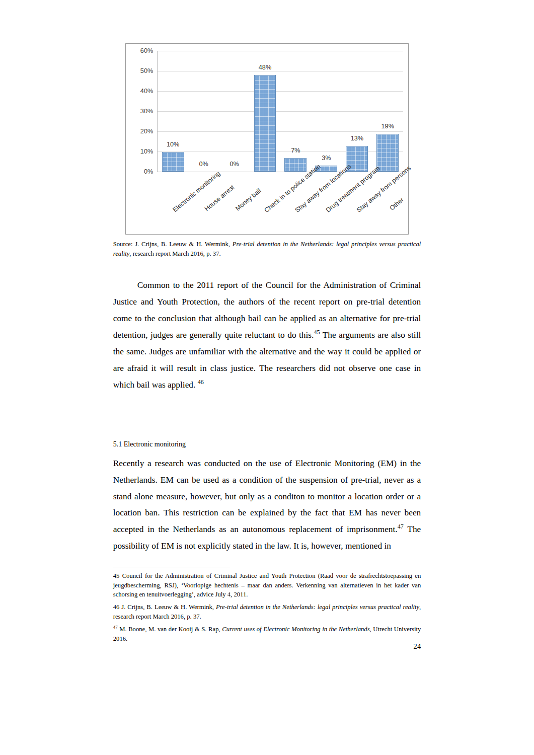60% 50% 40% 30% 20% 10% 0%
10%
0%
0%
48%
7%
3%
13%
19%
Electronic monitoring
House arrest
Money bail
Check in to police station
Stay away from locations
Drug treatment program
Stay away from persons
Other
Source: J. Crijns, B. Leeuw & H. Wermink, Pre-trial detention in the Netherlands: legal principles versus practical reality, research report March 2016, p. 37.
Common to the 2011 report of the Council for the Administration of Criminal Justice and Youth Protection, the authors of the recent report on pre-trial detention come to the conclusion that although bail can be applied as an alternative for pre-trial detention, judges are generally quite reluctant to do this.45 The arguments are also still the same. Judges are unfamiliar with the alternative and the way it could be applied or are afraid it will result in class justice. The researchers did not observe one case in which bail was applied. 46
5.1 Electronic monitoring
Recently a research was conducted on the use of Electronic Monitoring (EM) in the Netherlands. EM can be used as a condition of the suspension of pre-trial, never as a stand alone measure, however, but only as a conditon to monitor a location order or a location ban. This restriction can be explained by the fact that EM has never been accepted in the Netherlands as an autonomous replacement of imprisonment.47 The possibility of EM is not explicitly stated in the law. It is, however, mentioned in
45 Council for the Administration of Criminal Justice and Youth Protection (Raad voor de strafrechtstoepassing en jeugdbescherming, RSJ), ‘Voorlopige hechtenis – maar dan anders. Verkenning van alternatieven in het kader van schorsing en tenuitvoerlegging’, advice July 4, 2011.
46 J. Crijns, B. Leeuw & H. Wermink, Pre-trial detention in the Netherlands: legal principles versus practical reality, research report March 2016, p. 37.
47 M. Boone, M. van der Kooij & S. Rap, Current uses of Electronic Monitoring in the Netherlands, Utrecht University 2016.
24